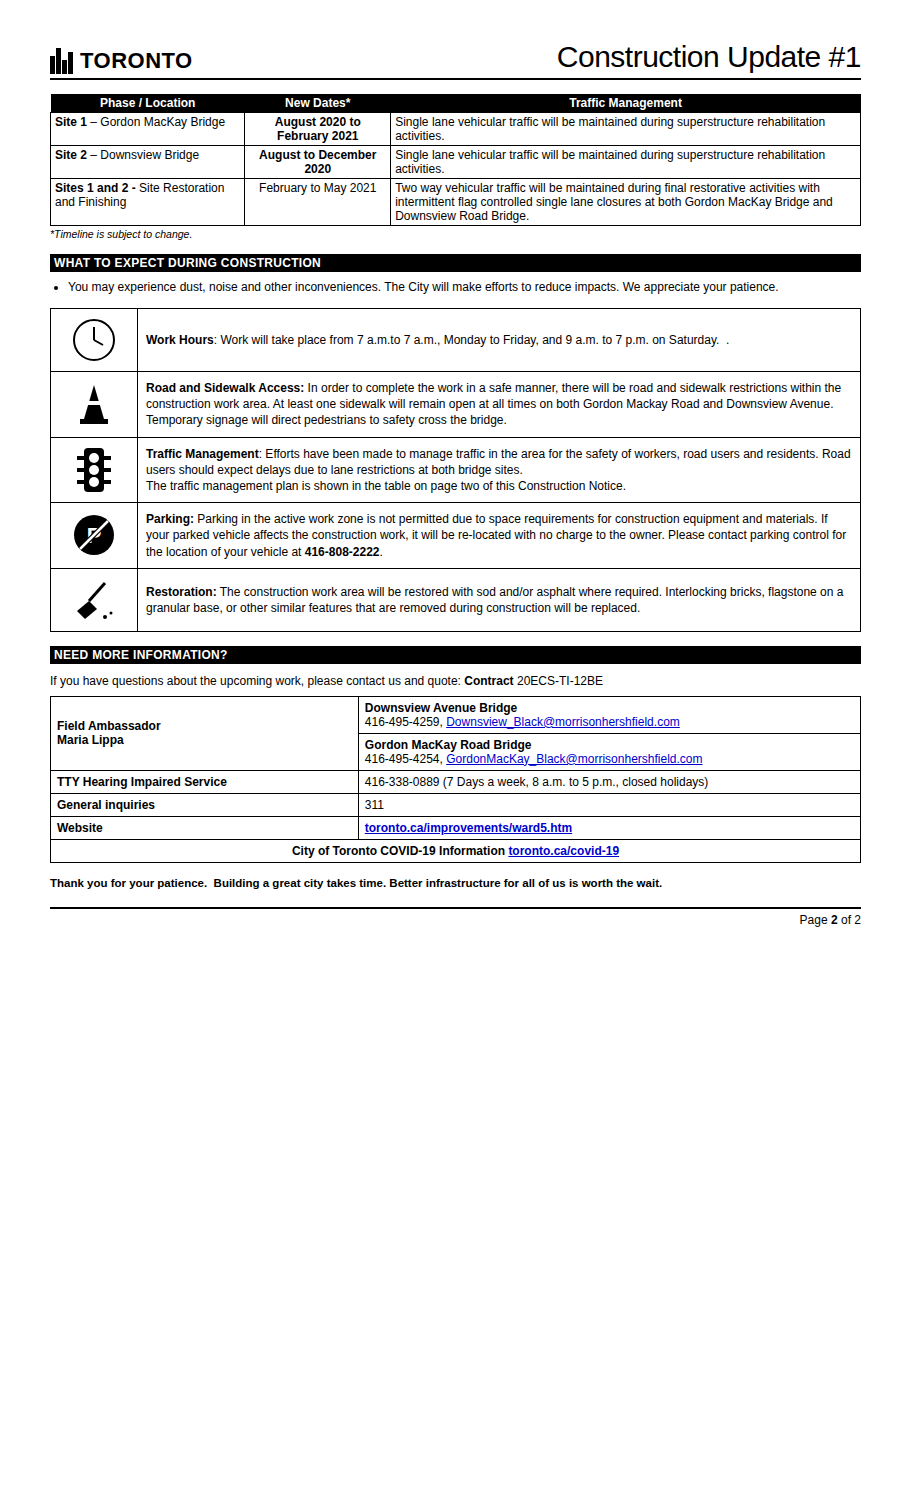TORONTO
Construction Update #1
| Phase / Location | New Dates* | Traffic Management |
| --- | --- | --- |
| Site 1 – Gordon MacKay Bridge | August 2020 to February 2021 | Single lane vehicular traffic will be maintained during superstructure rehabilitation activities. |
| Site 2 – Downsview Bridge | August to December 2020 | Single lane vehicular traffic will be maintained during superstructure rehabilitation activities. |
| Sites 1 and 2 - Site Restoration and Finishing | February to May 2021 | Two way vehicular traffic will be maintained during final restorative activities with intermittent flag controlled single lane closures at both Gordon MacKay Bridge and Downsview Road Bridge. |
*Timeline is subject to change.
WHAT TO EXPECT DURING CONSTRUCTION
You may experience dust, noise and other inconveniences. The City will make efforts to reduce impacts. We appreciate your patience.
| | Work Hours : Work will take place from 7 a.m.to 7 a.m., Monday to Friday, and 9 a.m. to 7 p.m. on Saturday. . |
| | Road and Sidewalk Access: In order to complete the work in a safe manner, there will be road and sidewalk restrictions within the construction work area. At least one sidewalk will remain open at all times on both Gordon Mackay Road and Downsview Avenue. Temporary signage will direct pedestrians to safety cross the bridge. |
| | Traffic Management : Efforts have been made to manage traffic in the area for the safety of workers, road users and residents. Road users should expect delays due to lane restrictions at both bridge sites. The traffic management plan is shown in the table on page two of this Construction Notice. |
| P | Parking: Parking in the active work zone is not permitted due to space requirements for construction equipment and materials. If your parked vehicle affects the construction work, it will be re-located with no charge to the owner. Please contact parking control for the location of your vehicle at 416-808-2222 . |
| | Restoration: The construction work area will be restored with sod and/or asphalt where required. Interlocking bricks, flagstone on a granular base, or other similar features that are removed during construction will be replaced. |
NEED MORE INFORMATION?
If you have questions about the upcoming work, please contact us and quote: Contract 20ECS-TI-12BE
| Field Ambassador Maria Lippa | Downsview Avenue Bridge 416-495-4259, Downsview_Black@morrisonhershfield.com |
| Gordon MacKay Road Bridge 416-495-4254, GordonMacKay_Black@morrisonhershfield.com |
| TTY Hearing Impaired Service | 416-338-0889 (7 Days a week, 8 a.m. to 5 p.m., closed holidays) |
| General inquiries | 311 |
| Website | toronto.ca/improvements/ward5.htm |
| City of Toronto COVID-19 Information toronto.ca/covid-19 |
Thank you for your patience. Building a great city takes time. Better infrastructure for all of us is worth the wait.
Page 2 of 2